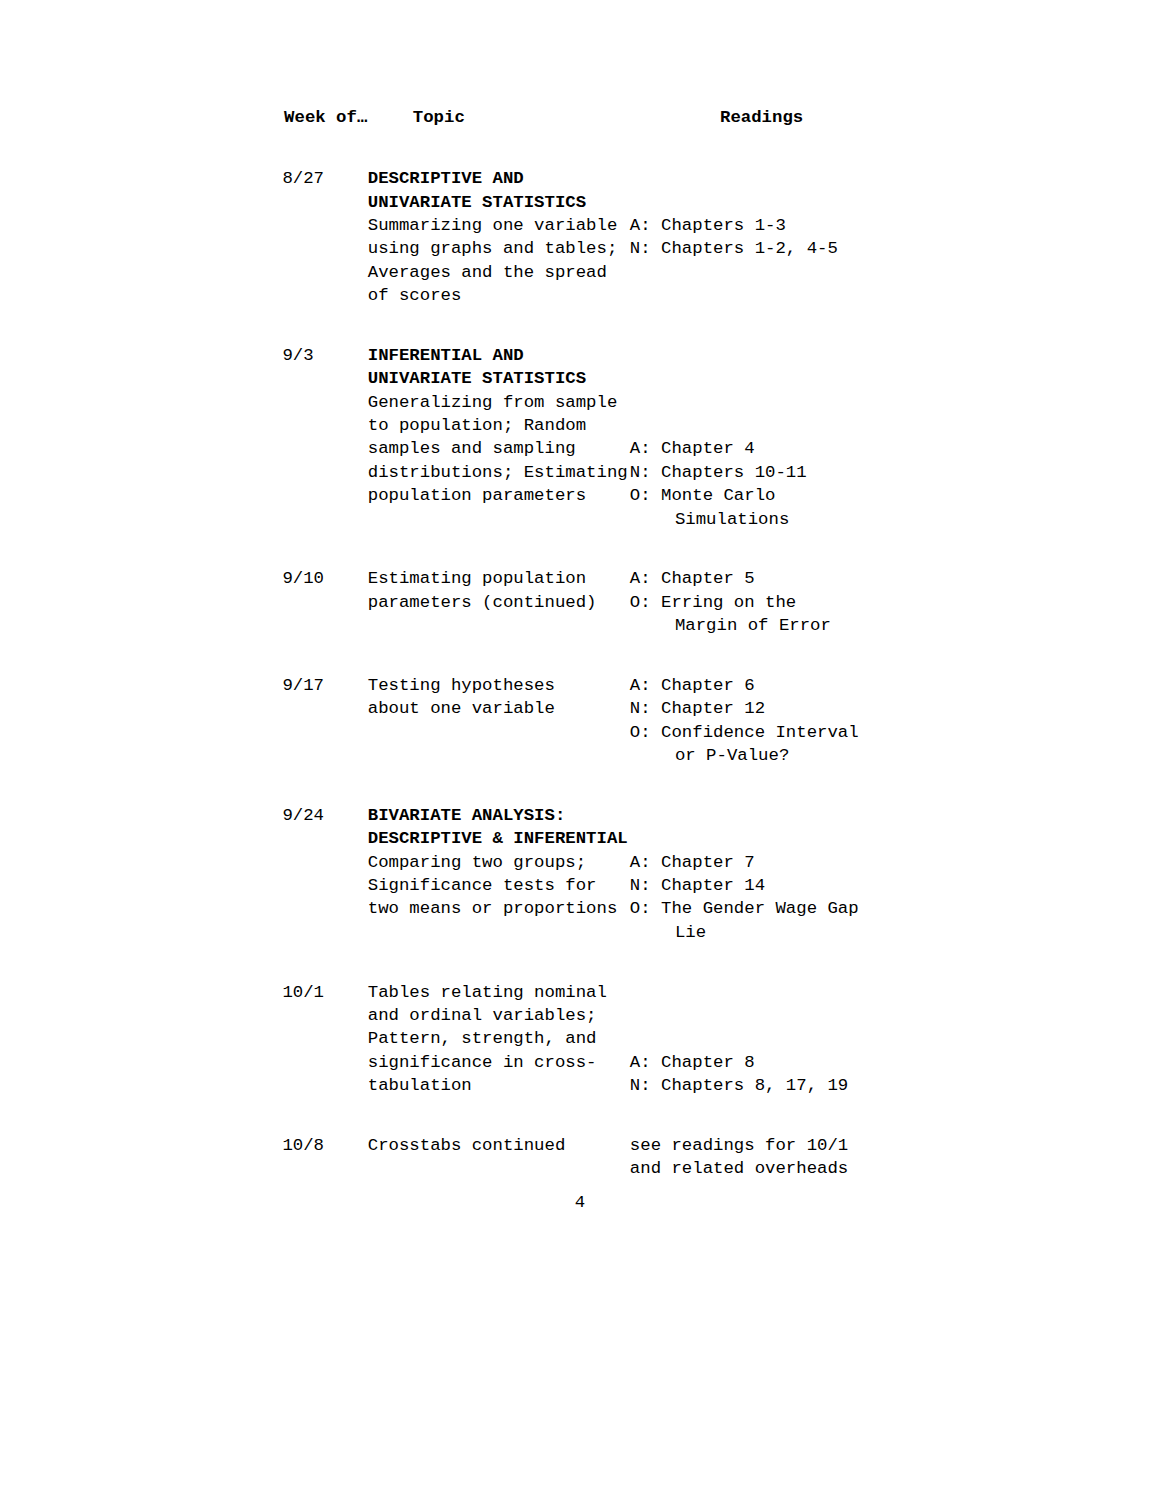| Week of… | Topic | Readings |
| --- | --- | --- |
| 8/27 | DESCRIPTIVE AND UNIVARIATE STATISTICS Summarizing one variable using graphs and tables; Averages and the spread of scores | A: Chapters 1-3 N: Chapters 1-2, 4-5 |
| 9/3 | INFERENTIAL AND UNIVARIATE STATISTICS Generalizing from sample to population; Random samples and sampling distributions; Estimating population parameters | A: Chapter 4 N: Chapters 10-11 O: Monte Carlo Simulations |
| 9/10 | Estimating population parameters (continued) | A: Chapter 5 O: Erring on the Margin of Error |
| 9/17 | Testing hypotheses about one variable | A: Chapter 6 N: Chapter 12 O: Confidence Interval or P-Value? |
| 9/24 | BIVARIATE ANALYSIS: DESCRIPTIVE & INFERENTIAL Comparing two groups; Significance tests for two means or proportions | A: Chapter 7 N: Chapter 14 O: The Gender Wage Gap Lie |
| 10/1 | Tables relating nominal and ordinal variables; Pattern, strength, and significance in cross- tabulation | A: Chapter 8 N: Chapters 8, 17, 19 |
| 10/8 | Crosstabs continued | see readings for 10/1 and related overheads |
4